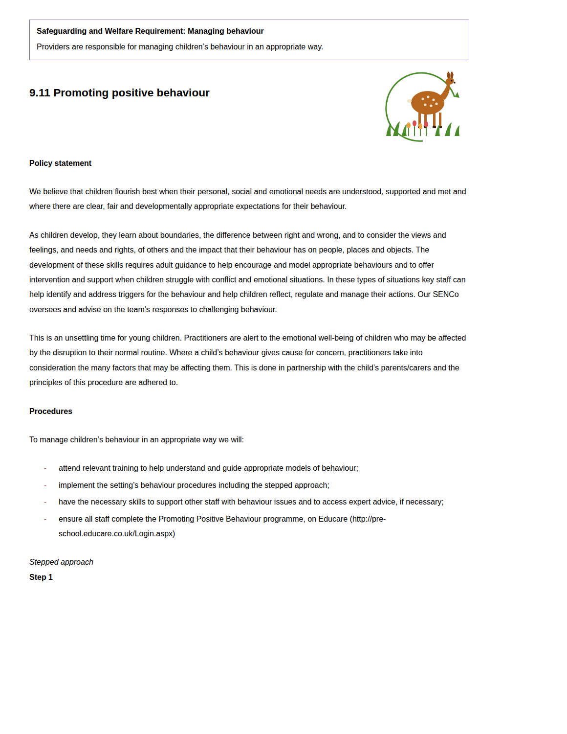Safeguarding and Welfare Requirement: Managing behaviour
Providers are responsible for managing children’s behaviour in an appropriate way.
9.11 Promoting positive behaviour
Policy statement
We believe that children flourish best when their personal, social and emotional needs are understood, supported and met and where there are clear, fair and developmentally appropriate expectations for their behaviour.
As children develop, they learn about boundaries, the difference between right and wrong, and to consider the views and feelings, and needs and rights, of others and the impact that their behaviour has on people, places and objects. The development of these skills requires adult guidance to help encourage and model appropriate behaviours and to offer intervention and support when children struggle with conflict and emotional situations. In these types of situations key staff can help identify and address triggers for the behaviour and help children reflect, regulate and manage their actions. Our SENCo oversees and advise on the team’s responses to challenging behaviour.
This is an unsettling time for young children. Practitioners are alert to the emotional well-being of children who may be affected by the disruption to their normal routine. Where a child’s behaviour gives cause for concern, practitioners take into consideration the many factors that may be affecting them. This is done in partnership with the child’s parents/carers and the principles of this procedure are adhered to.
Procedures
To manage children’s behaviour in an appropriate way we will:
attend relevant training to help understand and guide appropriate models of behaviour;
implement the setting’s behaviour procedures including the stepped approach;
have the necessary skills to support other staff with behaviour issues and to access expert advice, if necessary;
ensure all staff complete the Promoting Positive Behaviour programme, on Educare (http://pre-school.educare.co.uk/Login.aspx)
Stepped approach
Step 1